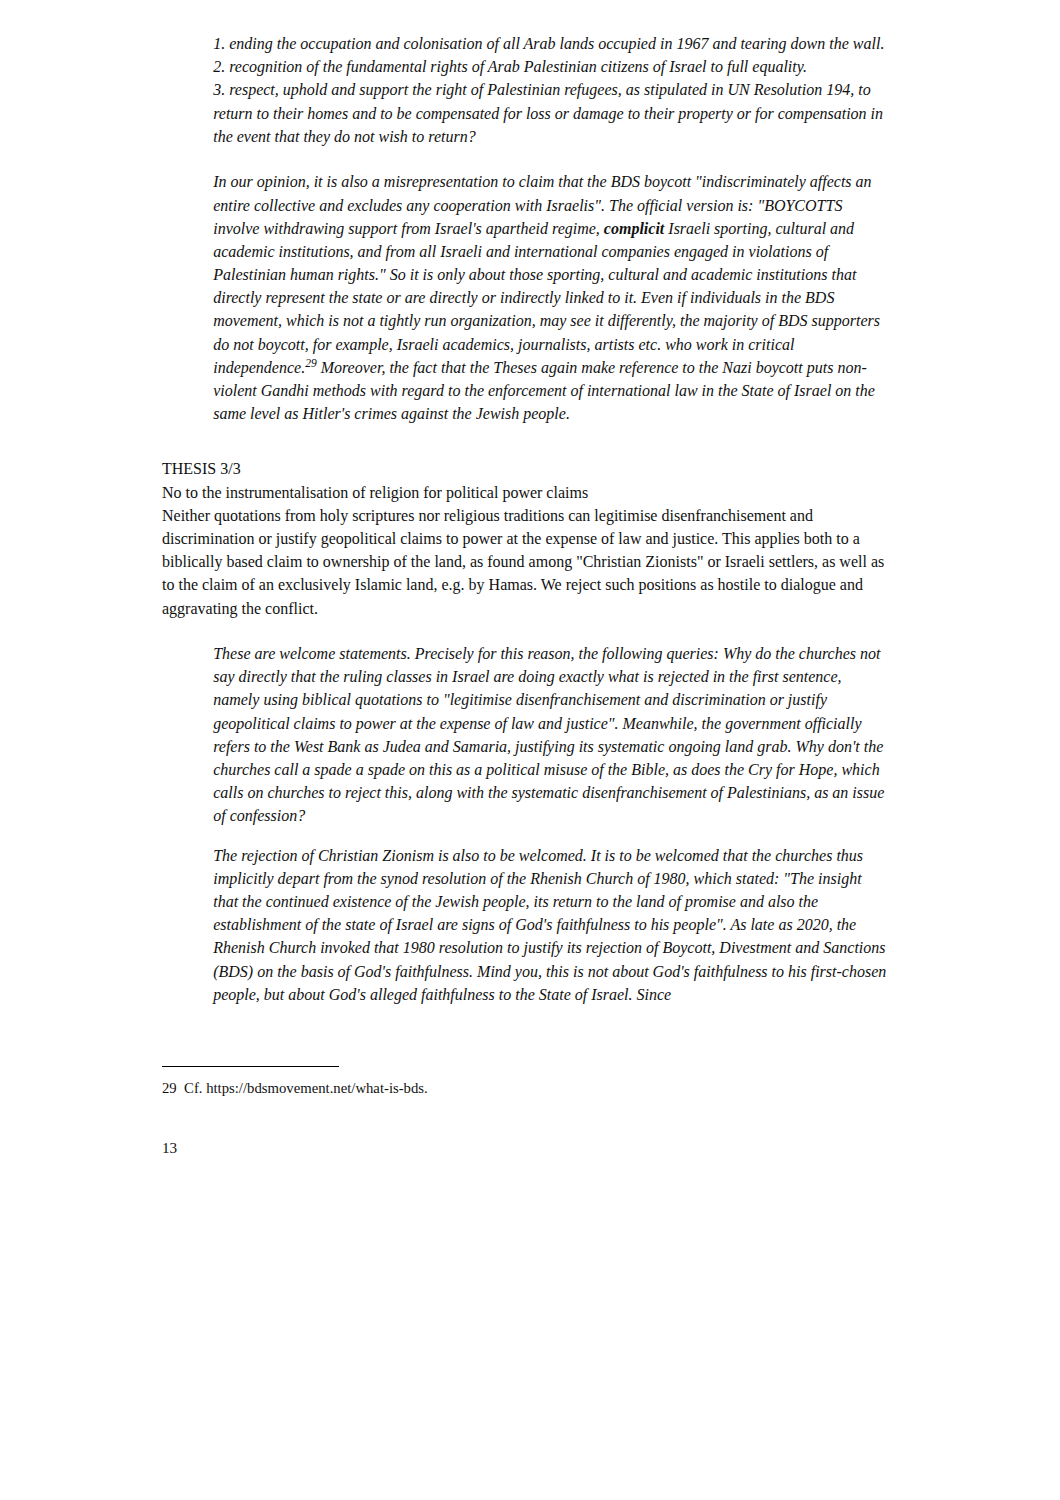1. ending the occupation and colonisation of all Arab lands occupied in 1967 and tearing down the wall.
2. recognition of the fundamental rights of Arab Palestinian citizens of Israel to full equality.
3. respect, uphold and support the right of Palestinian refugees, as stipulated in UN Resolution 194, to return to their homes and to be compensated for loss or damage to their property or for compensation in the event that they do not wish to return?
In our opinion, it is also a misrepresentation to claim that the BDS boycott "indiscriminately affects an entire collective and excludes any cooperation with Israelis". The official version is: "BOYCOTTS involve withdrawing support from Israel's apartheid regime, complicit Israeli sporting, cultural and academic institutions, and from all Israeli and international companies engaged in violations of Palestinian human rights." So it is only about those sporting, cultural and academic institutions that directly represent the state or are directly or indirectly linked to it. Even if individuals in the BDS movement, which is not a tightly run organization, may see it differently, the majority of BDS supporters do not boycott, for example, Israeli academics, journalists, artists etc. who work in critical independence.29 Moreover, the fact that the Theses again make reference to the Nazi boycott puts non-violent Gandhi methods with regard to the enforcement of international law in the State of Israel on the same level as Hitler's crimes against the Jewish people.
THESIS 3/3
No to the instrumentalisation of religion for political power claims
Neither quotations from holy scriptures nor religious traditions can legitimise disenfranchisement and discrimination or justify geopolitical claims to power at the expense of law and justice. This applies both to a biblically based claim to ownership of the land, as found among "Christian Zionists" or Israeli settlers, as well as to the claim of an exclusively Islamic land, e.g. by Hamas. We reject such positions as hostile to dialogue and aggravating the conflict.
These are welcome statements. Precisely for this reason, the following queries: Why do the churches not say directly that the ruling classes in Israel are doing exactly what is rejected in the first sentence, namely using biblical quotations to "legitimise disenfranchisement and discrimination or justify geopolitical claims to power at the expense of law and justice". Meanwhile, the government officially refers to the West Bank as Judea and Samaria, justifying its systematic ongoing land grab. Why don't the churches call a spade a spade on this as a political misuse of the Bible, as does the Cry for Hope, which calls on churches to reject this, along with the systematic disenfranchisement of Palestinians, as an issue of confession?
The rejection of Christian Zionism is also to be welcomed. It is to be welcomed that the churches thus implicitly depart from the synod resolution of the Rhenish Church of 1980, which stated: "The insight that the continued existence of the Jewish people, its return to the land of promise and also the establishment of the state of Israel are signs of God's faithfulness to his people". As late as 2020, the Rhenish Church invoked that 1980 resolution to justify its rejection of Boycott, Divestment and Sanctions (BDS) on the basis of God's faithfulness. Mind you, this is not about God's faithfulness to his first-chosen people, but about God's alleged faithfulness to the State of Israel. Since
29 Cf. https://bdsmovement.net/what-is-bds.
13